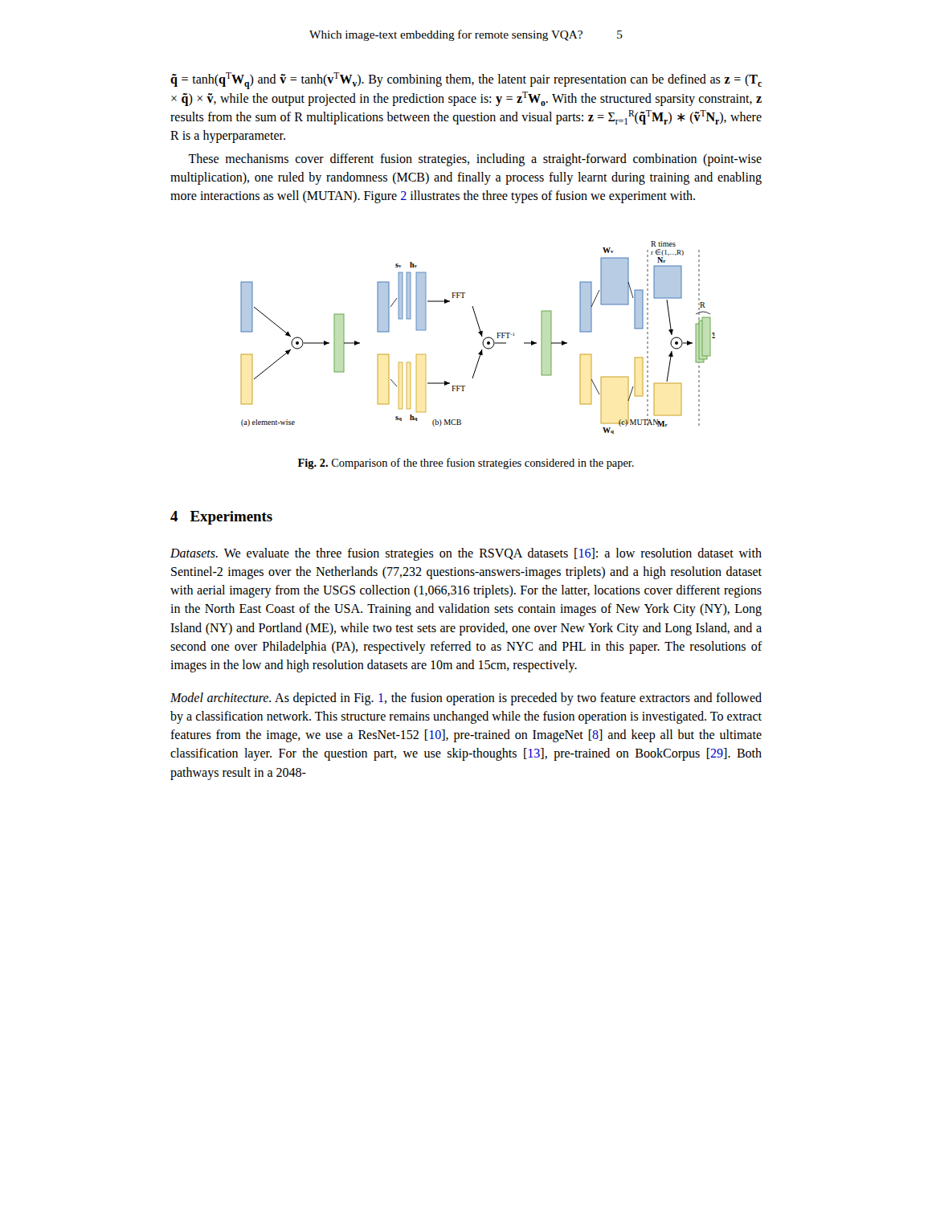Which image-text embedding for remote sensing VQA? 5
q̃ = tanh(qTWq) and ṽ = tanh(vTWv). By combining them, the latent pair representation can be defined as z = (Tc × q̃) × ṽ, while the output projected in the prediction space is: y = zTWo. With the structured sparsity constraint, z results from the sum of R multiplications between the question and visual parts: z = Σr=1R(q̃TMr) ∗ (ṽTNr), where R is a hyperparameter.
These mechanisms cover different fusion strategies, including a straight-forward combination (point-wise multiplication), one ruled by randomness (MCB) and finally a process fully learnt during training and enabling more interactions as well (MUTAN). Figure 2 illustrates the three types of fusion we experiment with.
(a) element-wise sv hv sq hq FFT FFT FFT-1 (b) MCB Wv Wq R times r ∈(1,...,R) Nr Mr R Σ (c) MUTAN
Fig. 2. Comparison of the three fusion strategies considered in the paper.
4 Experiments
Datasets. We evaluate the three fusion strategies on the RSVQA datasets [16]: a low resolution dataset with Sentinel-2 images over the Netherlands (77,232 questions-answers-images triplets) and a high resolution dataset with aerial imagery from the USGS collection (1,066,316 triplets). For the latter, locations cover different regions in the North East Coast of the USA. Training and validation sets contain images of New York City (NY), Long Island (NY) and Portland (ME), while two test sets are provided, one over New York City and Long Island, and a second one over Philadelphia (PA), respectively referred to as NYC and PHL in this paper. The resolutions of images in the low and high resolution datasets are 10m and 15cm, respectively.
Model architecture. As depicted in Fig. 1, the fusion operation is preceded by two feature extractors and followed by a classification network. This structure remains unchanged while the fusion operation is investigated. To extract features from the image, we use a ResNet-152 [10], pre-trained on ImageNet [8] and keep all but the ultimate classification layer. For the question part, we use skip-thoughts [13], pre-trained on BookCorpus [29]. Both pathways result in a 2048-